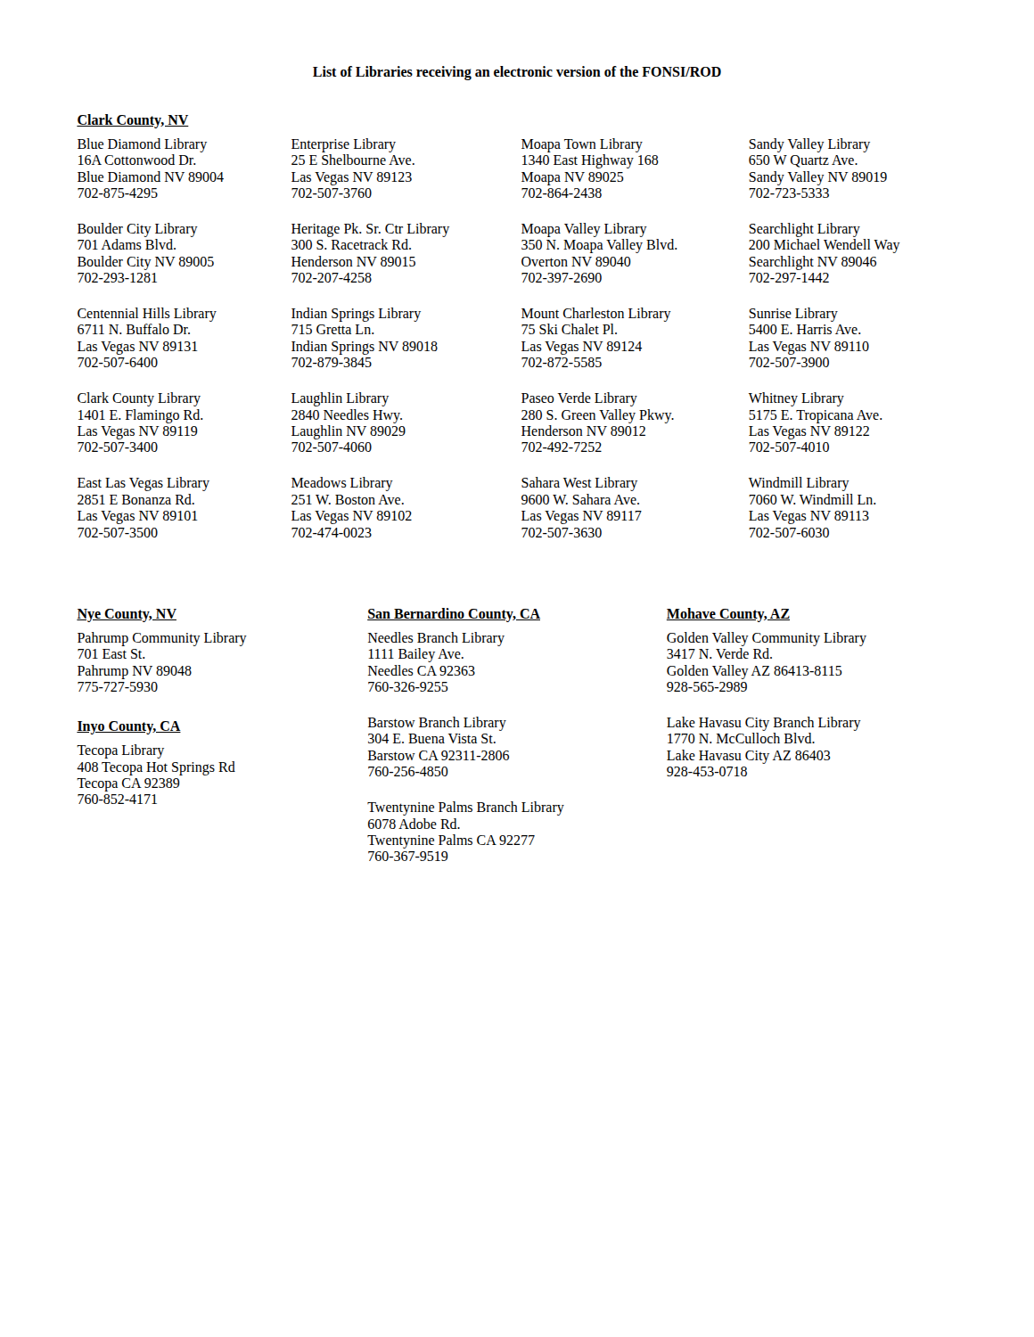List of Libraries receiving an electronic version of the FONSI/ROD
Clark County, NV
| Blue Diamond Library 16A Cottonwood Dr. Blue Diamond NV 89004 702-875-4295 | Enterprise Library 25 E Shelbourne Ave. Las Vegas NV 89123 702-507-3760 | Moapa Town Library 1340 East Highway 168 Moapa NV 89025 702-864-2438 | Sandy Valley Library 650 W Quartz Ave. Sandy Valley NV 89019 702-723-5333 |
| Boulder City Library 701 Adams Blvd. Boulder City NV 89005 702-293-1281 | Heritage Pk. Sr. Ctr Library 300 S. Racetrack Rd. Henderson NV 89015 702-207-4258 | Moapa Valley Library 350 N. Moapa Valley Blvd. Overton NV 89040 702-397-2690 | Searchlight Library 200 Michael Wendell Way Searchlight NV 89046 702-297-1442 |
| Centennial Hills Library 6711 N. Buffalo Dr. Las Vegas NV 89131 702-507-6400 | Indian Springs Library 715 Gretta Ln. Indian Springs NV 89018 702-879-3845 | Mount Charleston Library 75 Ski Chalet Pl. Las Vegas NV 89124 702-872-5585 | Sunrise Library 5400 E. Harris Ave. Las Vegas NV 89110 702-507-3900 |
| Clark County Library 1401 E. Flamingo Rd. Las Vegas NV 89119 702-507-3400 | Laughlin Library 2840 Needles Hwy. Laughlin NV 89029 702-507-4060 | Paseo Verde Library 280 S. Green Valley Pkwy. Henderson NV 89012 702-492-7252 | Whitney Library 5175 E. Tropicana Ave. Las Vegas NV 89122 702-507-4010 |
| East Las Vegas Library 2851 E Bonanza Rd. Las Vegas NV 89101 702-507-3500 | Meadows Library 251 W. Boston Ave. Las Vegas NV 89102 702-474-0023 | Sahara West Library 9600 W. Sahara Ave. Las Vegas NV 89117 702-507-3630 | Windmill Library 7060 W. Windmill Ln. Las Vegas NV 89113 702-507-6030 |
| Nye County, NV Pahrump Community Library 701 East St. Pahrump NV 89048 775-727-5930 Inyo County, CA Tecopa Library 408 Tecopa Hot Springs Rd Tecopa CA 92389 760-852-4171 | San Bernardino County, CA Needles Branch Library 1111 Bailey Ave. Needles CA 92363 760-326-9255 Barstow Branch Library 304 E. Buena Vista St. Barstow CA 92311-2806 760-256-4850 Twentynine Palms Branch Library 6078 Adobe Rd. Twentynine Palms CA 92277 760-367-9519 | Mohave County, AZ Golden Valley Community Library 3417 N. Verde Rd. Golden Valley AZ 86413-8115 928-565-2989 Lake Havasu City Branch Library 1770 N. McCulloch Blvd. Lake Havasu City AZ 86403 928-453-0718 |